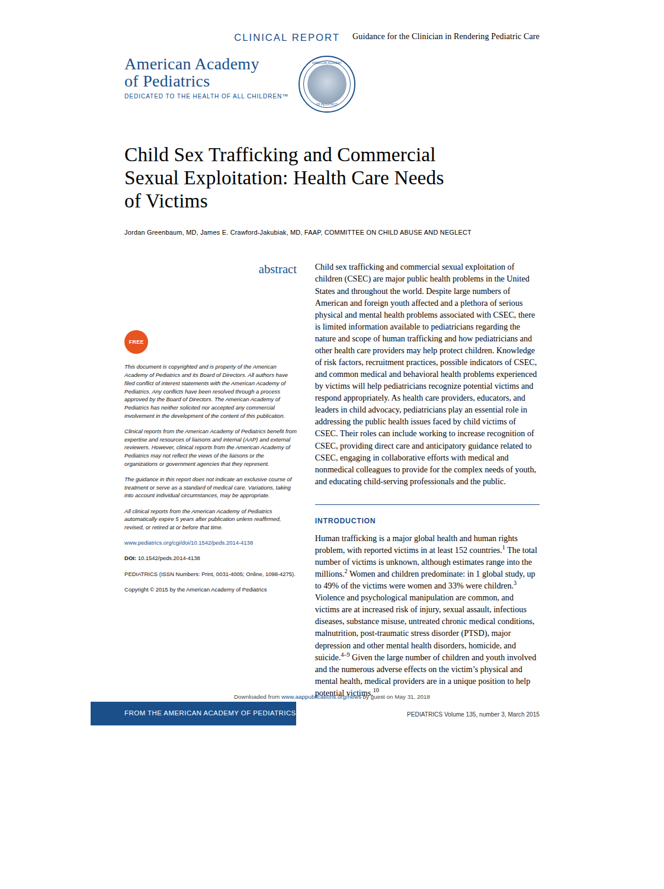CLINICAL REPORT Guidance for the Clinician in Rendering Pediatric Care
American Academy
of Pediatrics
DEDICATED TO THE HEALTH OF ALL CHILDREN™
AMERICAN ACADEMY
OF PEDIATRICS
Child Sex Trafficking and Commercial
Sexual Exploitation: Health Care Needs
of Victims
Jordan Greenbaum, MD, James E. Crawford-Jakubiak, MD, FAAP, COMMITTEE ON CHILD ABUSE AND NEGLECT
abstract
FREE
This document is copyrighted and is property of the American Academy of Pediatrics and its Board of Directors. All authors have filed conflict of interest statements with the American Academy of Pediatrics. Any conflicts have been resolved through a process approved by the Board of Directors. The American Academy of Pediatrics has neither solicited nor accepted any commercial involvement in the development of the content of this publication.
Clinical reports from the American Academy of Pediatrics benefit from expertise and resources of liaisons and internal (AAP) and external reviewers. However, clinical reports from the American Academy of Pediatrics may not reflect the views of the liaisons or the organizations or government agencies that they represent.
The guidance in this report does not indicate an exclusive course of treatment or serve as a standard of medical care. Variations, taking into account individual circumstances, may be appropriate.
All clinical reports from the American Academy of Pediatrics automatically expire 5 years after publication unless reaffirmed, revised, or retired at or before that time.
www.pediatrics.org/cgi/doi/10.1542/peds.2014-4138
DOI: 10.1542/peds.2014-4138
PEDIATRICS (ISSN Numbers: Print, 0031-4005; Online, 1098-4275).
Copyright © 2015 by the American Academy of Pediatrics
Child sex trafficking and commercial sexual exploitation of children (CSEC) are major public health problems in the United States and throughout the world. Despite large numbers of American and foreign youth affected and a plethora of serious physical and mental health problems associated with CSEC, there is limited information available to pediatricians regarding the nature and scope of human trafficking and how pediatricians and other health care providers may help protect children. Knowledge of risk factors, recruitment practices, possible indicators of CSEC, and common medical and behavioral health problems experienced by victims will help pediatricians recognize potential victims and respond appropriately. As health care providers, educators, and leaders in child advocacy, pediatricians play an essential role in addressing the public health issues faced by child victims of CSEC. Their roles can include working to increase recognition of CSEC, providing direct care and anticipatory guidance related to CSEC, engaging in collaborative efforts with medical and nonmedical colleagues to provide for the complex needs of youth, and educating child-serving professionals and the public.
INTRODUCTION
Human trafficking is a major global health and human rights problem, with reported victims in at least 152 countries.1 The total number of victims is unknown, although estimates range into the millions.2 Women and children predominate: in 1 global study, up to 49% of the victims were women and 33% were children.3 Violence and psychological manipulation are common, and victims are at increased risk of injury, sexual assault, infectious diseases, substance misuse, untreated chronic medical conditions, malnutrition, post-traumatic stress disorder (PTSD), major depression and other mental health disorders, homicide, and suicide.4–9 Given the large number of children and youth involved and the numerous adverse effects on the victim’s physical and mental health, medical providers are in a unique position to help potential victims.10
Downloaded from www.aappublications.org/news by guest on May 31, 2018
FROM THE AMERICAN ACADEMY OF PEDIATRICS
PEDIATRICS Volume 135, number 3, March 2015